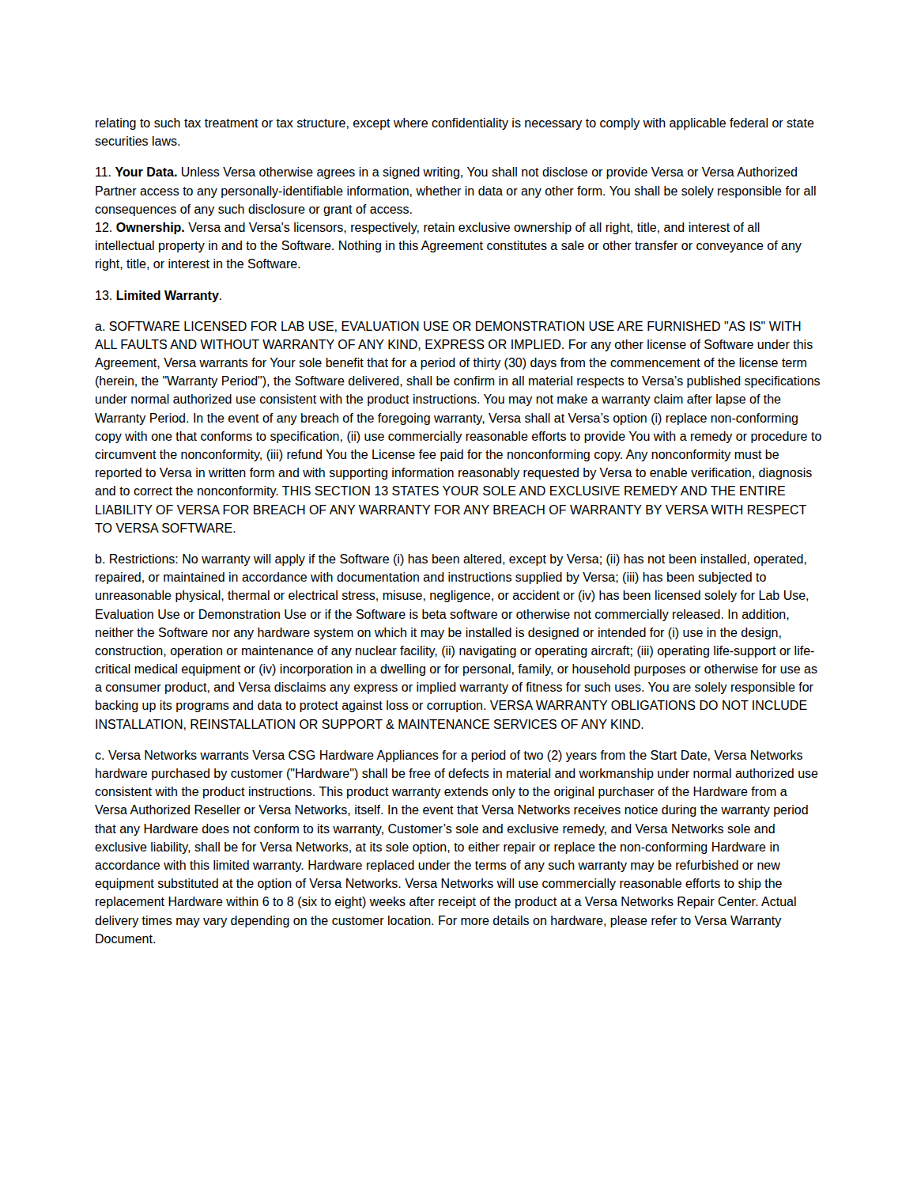relating to such tax treatment or tax structure, except where confidentiality is necessary to comply with applicable federal or state securities laws.
11. Your Data. Unless Versa otherwise agrees in a signed writing, You shall not disclose or provide Versa or Versa Authorized Partner access to any personally-identifiable information, whether in data or any other form. You shall be solely responsible for all consequences of any such disclosure or grant of access.
12. Ownership. Versa and Versa's licensors, respectively, retain exclusive ownership of all right, title, and interest of all intellectual property in and to the Software. Nothing in this Agreement constitutes a sale or other transfer or conveyance of any right, title, or interest in the Software.
13. Limited Warranty.
a. SOFTWARE LICENSED FOR LAB USE, EVALUATION USE OR DEMONSTRATION USE ARE FURNISHED "AS IS" WITH ALL FAULTS AND WITHOUT WARRANTY OF ANY KIND, EXPRESS OR IMPLIED. For any other license of Software under this Agreement, Versa warrants for Your sole benefit that for a period of thirty (30) days from the commencement of the license term (herein, the "Warranty Period"), the Software delivered, shall be confirm in all material respects to Versa’s published specifications under normal authorized use consistent with the product instructions. You may not make a warranty claim after lapse of the Warranty Period. In the event of any breach of the foregoing warranty, Versa shall at Versa’s option (i) replace non-conforming copy with one that conforms to specification, (ii) use commercially reasonable efforts to provide You with a remedy or procedure to circumvent the nonconformity, (iii) refund You the License fee paid for the nonconforming copy. Any nonconformity must be reported to Versa in written form and with supporting information reasonably requested by Versa to enable verification, diagnosis and to correct the nonconformity. THIS SECTION 13 STATES YOUR SOLE AND EXCLUSIVE REMEDY AND THE ENTIRE LIABILITY OF VERSA FOR BREACH OF ANY WARRANTY FOR ANY BREACH OF WARRANTY BY VERSA WITH RESPECT TO VERSA SOFTWARE.
b. Restrictions: No warranty will apply if the Software (i) has been altered, except by Versa; (ii) has not been installed, operated, repaired, or maintained in accordance with documentation and instructions supplied by Versa; (iii) has been subjected to unreasonable physical, thermal or electrical stress, misuse, negligence, or accident or (iv) has been licensed solely for Lab Use, Evaluation Use or Demonstration Use or if the Software is beta software or otherwise not commercially released. In addition, neither the Software nor any hardware system on which it may be installed is designed or intended for (i) use in the design, construction, operation or maintenance of any nuclear facility, (ii) navigating or operating aircraft; (iii) operating life-support or life-critical medical equipment or (iv) incorporation in a dwelling or for personal, family, or household purposes or otherwise for use as a consumer product, and Versa disclaims any express or implied warranty of fitness for such uses. You are solely responsible for backing up its programs and data to protect against loss or corruption. VERSA WARRANTY OBLIGATIONS DO NOT INCLUDE INSTALLATION, REINSTALLATION OR SUPPORT & MAINTENANCE SERVICES OF ANY KIND.
c. Versa Networks warrants Versa CSG Hardware Appliances for a period of two (2) years from the Start Date, Versa Networks hardware purchased by customer ("Hardware") shall be free of defects in material and workmanship under normal authorized use consistent with the product instructions. This product warranty extends only to the original purchaser of the Hardware from a Versa Authorized Reseller or Versa Networks, itself. In the event that Versa Networks receives notice during the warranty period that any Hardware does not conform to its warranty, Customer’s sole and exclusive remedy, and Versa Networks sole and exclusive liability, shall be for Versa Networks, at its sole option, to either repair or replace the non-conforming Hardware in accordance with this limited warranty. Hardware replaced under the terms of any such warranty may be refurbished or new equipment substituted at the option of Versa Networks. Versa Networks will use commercially reasonable efforts to ship the replacement Hardware within 6 to 8 (six to eight) weeks after receipt of the product at a Versa Networks Repair Center. Actual delivery times may vary depending on the customer location. For more details on hardware, please refer to Versa Warranty Document.